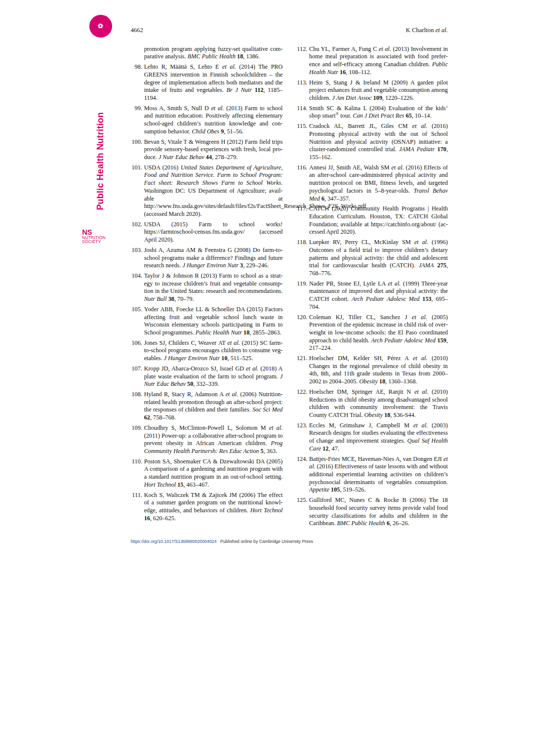✿
Public Health Nutrition
NSNUTRITION SOCIETY
4662 K Charlton et al.
promotion program applying fuzzy-set qualitative comparative analysis. BMC Public Health 18, 1386.
98. Lehto R, Määttä S, Lehto E et al. (2014) The PRO GREENS intervention in Finnish schoolchildren – the degree of implementation affects both mediators and the intake of fruits and vegetables. Br J Nutr 112, 1185–1194.
99. Moss A, Smith S, Null D et al. (2013) Farm to school and nutrition education: Positively affecting elementary school-aged children’s nutrition knowledge and consumption behavior. Child Obes 9, 51–56.
100. Bevan S, Vitale T & Wengreen H (2012) Farm field trips provide sensory-based experiences with fresh, local produce. J Nutr Educ Behav 44, 278–279.
101. USDA (2016) United States Department of Agriculture, Food and Nutrition Service. Farm to School Program: Fact sheet: Research Shows Farm to School Works. Washington DC: US Department of Agriculture; available at http://www.fns.usda.gov/sites/default/files/f2s/FactSheet_Research_Shows_F2S_Works.pdf (accessed March 2020).
102. USDA (2015) Farm to school works! https://farmtoschool-census.fns.usda.gov/ (accessed April 2020).
103. Joshi A, Azuma AM & Feenstra G (2008) Do farm-to-school programs make a difference? Findings and future research needs. J Hunger Environ Nutr 3, 229–246.
104. Taylor J & Johnson R (2013) Farm to school as a strategy to increase children’s fruit and vegetable consumption in the United States: research and recommendations. Nutr Bull 38, 70–79.
105. Yoder ABB, Foecke LL & Schoeller DA (2015) Factors affecting fruit and vegetable school lunch waste in Wisconsin elementary schools participating in Farm to School programmes. Public Health Nutr 18, 2855–2863.
106. Jones SJ, Childers C, Weaver AT et al. (2015) SC farm-to-school programs encourages children to consume vegetables. J Hunger Environ Nutr 10, 511–525.
107. Kropp JD, Abarca-Orozco SJ, Israel GD et al. (2018) A plate waste evaluation of the farm to school program. J Nutr Educ Behav 50, 332–339.
108. Hyland R, Stacy R, Adamson A et al. (2006) Nutrition-related health promotion through an after-school project: the responses of children and their families. Soc Sci Med 62, 758–768.
109. Choudhry S, McClinton-Powell L, Solomon M et al. (2011) Power-up: a collaborative after-school program to prevent obesity in African American children. Prog Community Health Partnersh: Res Educ Action 5, 363.
110. Poston SA, Shoemaker CA & Dzewaltowski DA (2005) A comparison of a gardening and nutrition program with a standard nutrition program in an out-of-school setting. Hort Technol 15, 463–467.
111. Koch S, Waliczek TM & Zajicek JM (2006) The effect of a summer garden program on the nutritional knowledge, attitudes, and behaviors of children. Hort Technol 16, 620–625.
112. Chu YL, Farmer A, Fung C et al. (2013) Involvement in home meal preparation is associated with food preference and self-efficacy among Canadian children. Public Health Nutr 16, 108–112.
113. Heim S, Stang J & Ireland M (2009) A garden pilot project enhances fruit and vegetable consumption among children. J Am Diet Assoc 109, 1220–1226.
114. Smith SC & Kalina L (2004) Evaluation of the kids’ shop smart® tour. Can J Diet Pract Res 65, 10–14.
115. Cradock AL, Barrett JL, Giles CM et al. (2016) Promoting physical activity with the out of School Nutrition and physical activity (OSNAP) initiative: a cluster-randomized controlled trial. JAMA Pediatr 170, 155–162.
116. Annesi JJ, Smith AE, Walsh SM et al. (2016) Effects of an after-school care-administered physical activity and nutrition protocol on BMI, fitness levels, and targeted psychological factors in 5–8-year-olds. Transl Behav Med 6, 347–357.
117. CATCH (2020) Community Health Programs | Health Education Curriculum. Houston, TX: CATCH Global Foundation; available at https://catchinfo.org/about/ (accessed April 2020).
118. Luepker RV, Perry CL, McKinlay SM et al. (1996) Outcomes of a field trial to improve children’s dietary patterns and physical activity: the child and adolescent trial for cardiovascular health (CATCH). JAMA 275, 768–776.
119. Nader PR, Stone EJ, Lytle LA et al. (1999) Three-year maintenance of improved diet and physical activity: the CATCH cohort. Arch Pediatr Adolesc Med 153, 695–704.
120. Coleman KJ, Tiller CL, Sanchez J et al. (2005) Prevention of the epidemic increase in child risk of overweight in low-income schools: the El Paso coordinated approach to child health. Arch Pediatr Adolesc Med 159, 217–224.
121. Hoelscher DM, Kelder SH, Pérez A et al. (2010) Changes in the regional prevalence of child obesity in 4th, 8th, and 11th grade students in Texas from 2000–2002 to 2004–2005. Obesity 18, 1360–1368.
122. Hoelscher DM, Springer AE, Ranjit N et al. (2010) Reductions in child obesity among disadvantaged school children with community involvement: the Travis County CATCH Trial. Obesity 18, S36-S44.
123. Eccles M, Grimshaw J, Campbell M et al. (2003) Research designs for studies evaluating the effectiveness of change and improvement strategies. Qual Saf Health Care 12, 47.
124. Battjes-Fries MCE, Haveman-Nies A, van Dongen EJI et al. (2016) Effectiveness of taste lessons with and without additional experiential learning activities on children’s psychosocial determinants of vegetables consumption. Appetite 105, 519–526.
125. Gulliford MC, Nunes C & Rocke B (2006) The 18 household food security survey items provide valid food security classifications for adults and children in the Caribbean. BMC Public Health 6, 26–26.
https://doi.org/10.1017/S1368980020004024 Published online by Cambridge University Press